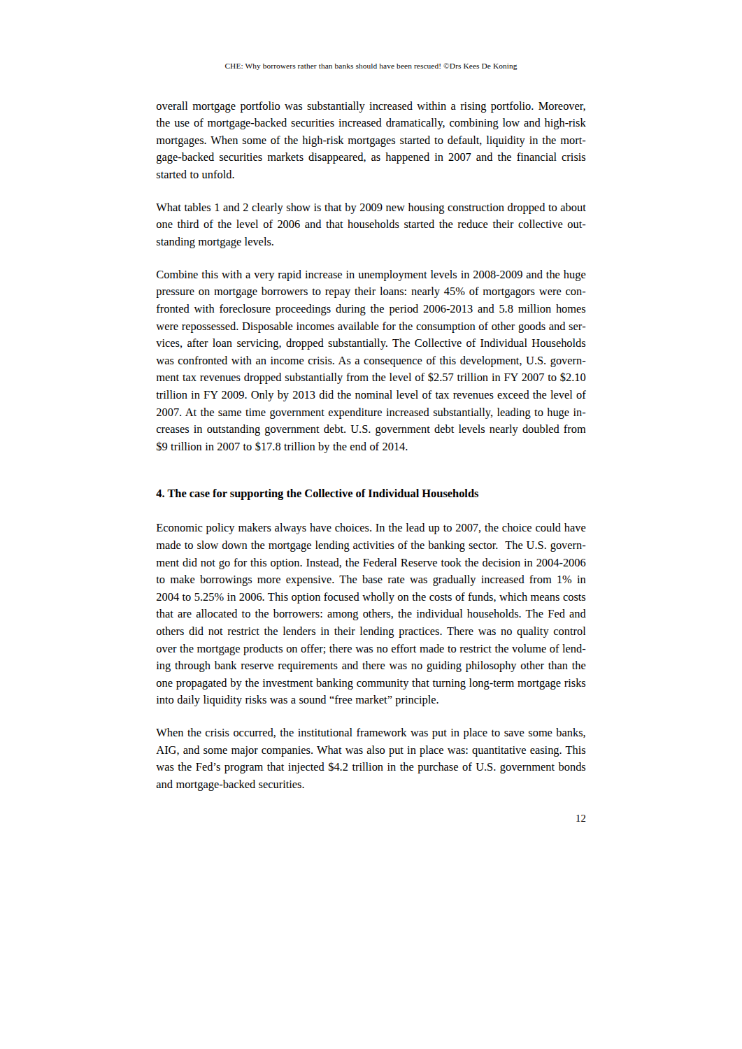CHE: Why borrowers rather than banks should have been rescued! ©Drs Kees De Koning
overall mortgage portfolio was substantially increased within a rising portfolio. Moreover, the use of mortgage-backed securities increased dramatically, combining low and high-risk mortgages. When some of the high-risk mortgages started to default, liquidity in the mortgage-backed securities markets disappeared, as happened in 2007 and the financial crisis started to unfold.
What tables 1 and 2 clearly show is that by 2009 new housing construction dropped to about one third of the level of 2006 and that households started the reduce their collective outstanding mortgage levels.
Combine this with a very rapid increase in unemployment levels in 2008-2009 and the huge pressure on mortgage borrowers to repay their loans: nearly 45% of mortgagors were confronted with foreclosure proceedings during the period 2006-2013 and 5.8 million homes were repossessed. Disposable incomes available for the consumption of other goods and services, after loan servicing, dropped substantially. The Collective of Individual Households was confronted with an income crisis. As a consequence of this development, U.S. government tax revenues dropped substantially from the level of $2.57 trillion in FY 2007 to $2.10 trillion in FY 2009. Only by 2013 did the nominal level of tax revenues exceed the level of 2007. At the same time government expenditure increased substantially, leading to huge increases in outstanding government debt. U.S. government debt levels nearly doubled from $9 trillion in 2007 to $17.8 trillion by the end of 2014.
4. The case for supporting the Collective of Individual Households
Economic policy makers always have choices. In the lead up to 2007, the choice could have made to slow down the mortgage lending activities of the banking sector. The U.S. government did not go for this option. Instead, the Federal Reserve took the decision in 2004-2006 to make borrowings more expensive. The base rate was gradually increased from 1% in 2004 to 5.25% in 2006. This option focused wholly on the costs of funds, which means costs that are allocated to the borrowers: among others, the individual households. The Fed and others did not restrict the lenders in their lending practices. There was no quality control over the mortgage products on offer; there was no effort made to restrict the volume of lending through bank reserve requirements and there was no guiding philosophy other than the one propagated by the investment banking community that turning long-term mortgage risks into daily liquidity risks was a sound “free market” principle.
When the crisis occurred, the institutional framework was put in place to save some banks, AIG, and some major companies. What was also put in place was: quantitative easing. This was the Fed’s program that injected $4.2 trillion in the purchase of U.S. government bonds and mortgage-backed securities.
12